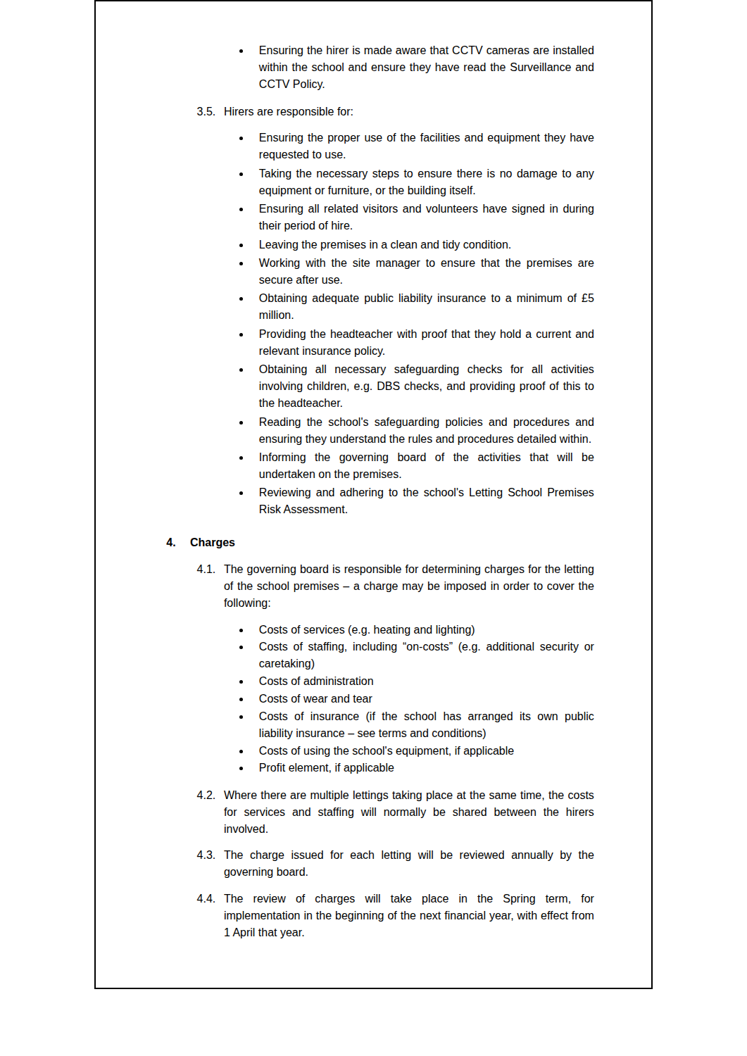Ensuring the hirer is made aware that CCTV cameras are installed within the school and ensure they have read the Surveillance and CCTV Policy.
3.5.
Hirers are responsible for:
Ensuring the proper use of the facilities and equipment they have requested to use.
Taking the necessary steps to ensure there is no damage to any equipment or furniture, or the building itself.
Ensuring all related visitors and volunteers have signed in during their period of hire.
Leaving the premises in a clean and tidy condition.
Working with the site manager to ensure that the premises are secure after use.
Obtaining adequate public liability insurance to a minimum of £5 million.
Providing the headteacher with proof that they hold a current and relevant insurance policy.
Obtaining all necessary safeguarding checks for all activities involving children, e.g. DBS checks, and providing proof of this to the headteacher.
Reading the school's safeguarding policies and procedures and ensuring they understand the rules and procedures detailed within.
Informing the governing board of the activities that will be undertaken on the premises.
Reviewing and adhering to the school's Letting School Premises Risk Assessment.
4. Charges
4.1.
The governing board is responsible for determining charges for the letting of the school premises – a charge may be imposed in order to cover the following:
Costs of services (e.g. heating and lighting)
Costs of staffing, including “on-costs” (e.g. additional security or caretaking)
Costs of administration
Costs of wear and tear
Costs of insurance (if the school has arranged its own public liability insurance – see terms and conditions)
Costs of using the school's equipment, if applicable
Profit element, if applicable
4.2.
Where there are multiple lettings taking place at the same time, the costs for services and staffing will normally be shared between the hirers involved.
4.3.
The charge issued for each letting will be reviewed annually by the governing board.
4.4.
The review of charges will take place in the Spring term, for implementation in the beginning of the next financial year, with effect from 1 April that year.